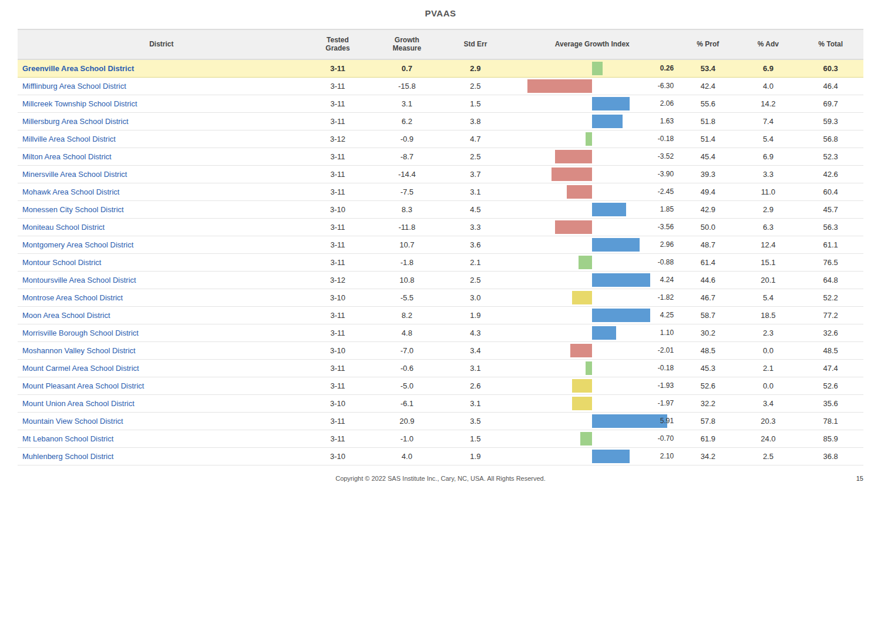PVAAS
| District | Tested Grades | Growth Measure | Std Err | Average Growth Index | % Prof | % Adv | % Total |
| --- | --- | --- | --- | --- | --- | --- | --- |
| Greenville Area School District | 3-11 | 0.7 | 2.9 | 0.26 | 53.4 | 6.9 | 60.3 |
| Mifflinburg Area School District | 3-11 | -15.8 | 2.5 | -6.30 | 42.4 | 4.0 | 46.4 |
| Millcreek Township School District | 3-11 | 3.1 | 1.5 | 2.06 | 55.6 | 14.2 | 69.7 |
| Millersburg Area School District | 3-11 | 6.2 | 3.8 | 1.63 | 51.8 | 7.4 | 59.3 |
| Millville Area School District | 3-12 | -0.9 | 4.7 | -0.18 | 51.4 | 5.4 | 56.8 |
| Milton Area School District | 3-11 | -8.7 | 2.5 | -3.52 | 45.4 | 6.9 | 52.3 |
| Minersville Area School District | 3-11 | -14.4 | 3.7 | -3.90 | 39.3 | 3.3 | 42.6 |
| Mohawk Area School District | 3-11 | -7.5 | 3.1 | -2.45 | 49.4 | 11.0 | 60.4 |
| Monessen City School District | 3-10 | 8.3 | 4.5 | 1.85 | 42.9 | 2.9 | 45.7 |
| Moniteau School District | 3-11 | -11.8 | 3.3 | -3.56 | 50.0 | 6.3 | 56.3 |
| Montgomery Area School District | 3-11 | 10.7 | 3.6 | 2.96 | 48.7 | 12.4 | 61.1 |
| Montour School District | 3-11 | -1.8 | 2.1 | -0.88 | 61.4 | 15.1 | 76.5 |
| Montoursville Area School District | 3-12 | 10.8 | 2.5 | 4.24 | 44.6 | 20.1 | 64.8 |
| Montrose Area School District | 3-10 | -5.5 | 3.0 | -1.82 | 46.7 | 5.4 | 52.2 |
| Moon Area School District | 3-11 | 8.2 | 1.9 | 4.25 | 58.7 | 18.5 | 77.2 |
| Morrisville Borough School District | 3-11 | 4.8 | 4.3 | 1.10 | 30.2 | 2.3 | 32.6 |
| Moshannon Valley School District | 3-10 | -7.0 | 3.4 | -2.01 | 48.5 | 0.0 | 48.5 |
| Mount Carmel Area School District | 3-11 | -0.6 | 3.1 | -0.18 | 45.3 | 2.1 | 47.4 |
| Mount Pleasant Area School District | 3-11 | -5.0 | 2.6 | -1.93 | 52.6 | 0.0 | 52.6 |
| Mount Union Area School District | 3-10 | -6.1 | 3.1 | -1.97 | 32.2 | 3.4 | 35.6 |
| Mountain View School District | 3-11 | 20.9 | 3.5 | 5.91 | 57.8 | 20.3 | 78.1 |
| Mt Lebanon School District | 3-11 | -1.0 | 1.5 | -0.70 | 61.9 | 24.0 | 85.9 |
| Muhlenberg School District | 3-10 | 4.0 | 1.9 | 2.10 | 34.2 | 2.5 | 36.8 |
Copyright © 2022 SAS Institute Inc., Cary, NC, USA. All Rights Reserved. 15